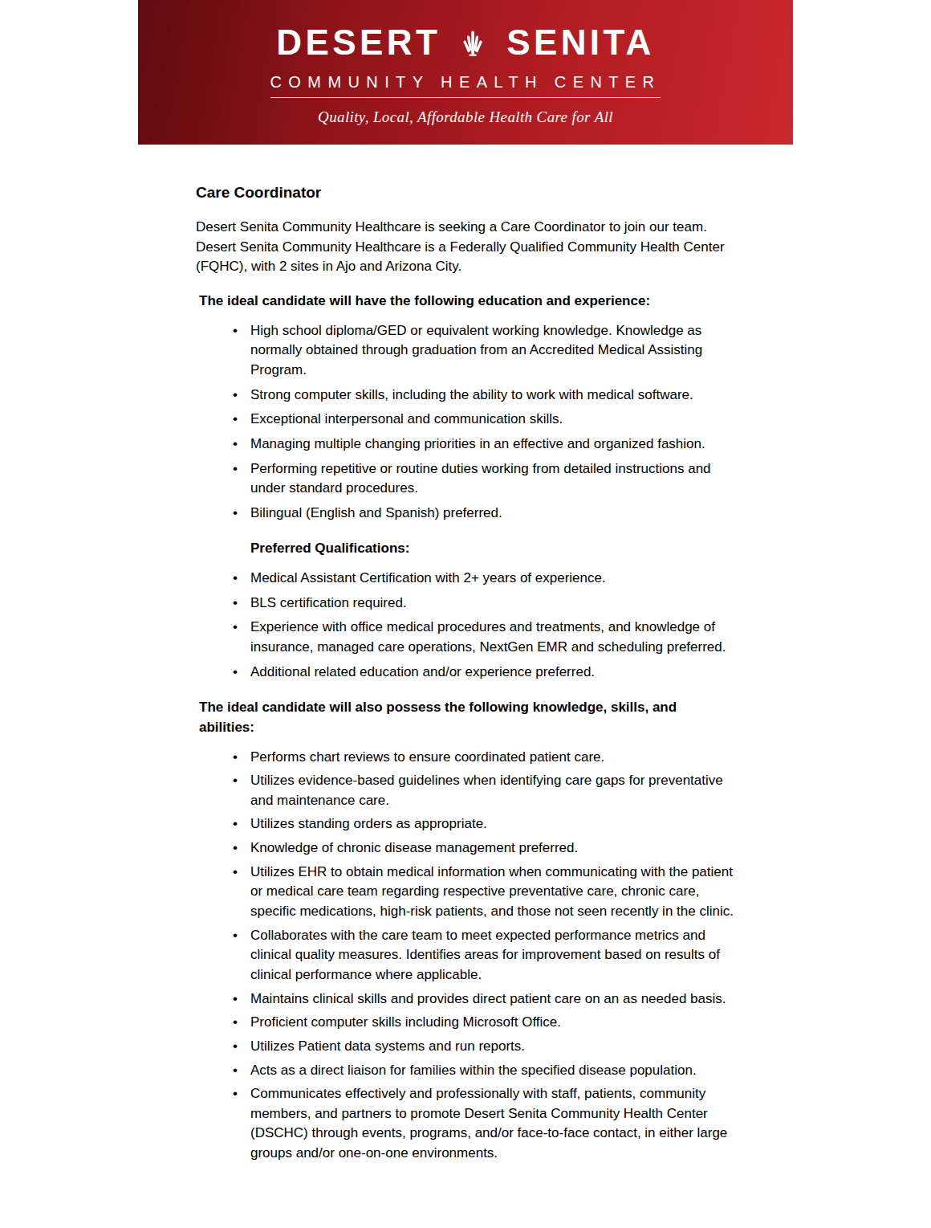DESERT SENITA
COMMUNITY HEALTH CENTER
Quality, Local, Affordable Health Care for All
Care Coordinator
Desert Senita Community Healthcare is seeking a Care Coordinator to join our team. Desert Senita Community Healthcare is a Federally Qualified Community Health Center (FQHC), with 2 sites in Ajo and Arizona City.
The ideal candidate will have the following education and experience:
High school diploma/GED or equivalent working knowledge. Knowledge as normally obtained through graduation from an Accredited Medical Assisting Program.
Strong computer skills, including the ability to work with medical software.
Exceptional interpersonal and communication skills.
Managing multiple changing priorities in an effective and organized fashion.
Performing repetitive or routine duties working from detailed instructions and under standard procedures.
Bilingual (English and Spanish) preferred.
Preferred Qualifications:
Medical Assistant Certification with 2+ years of experience.
BLS certification required.
Experience with office medical procedures and treatments, and knowledge of insurance, managed care operations, NextGen EMR and scheduling preferred.
Additional related education and/or experience preferred.
The ideal candidate will also possess the following knowledge, skills, and abilities:
Performs chart reviews to ensure coordinated patient care.
Utilizes evidence-based guidelines when identifying care gaps for preventative and maintenance care.
Utilizes standing orders as appropriate.
Knowledge of chronic disease management preferred.
Utilizes EHR to obtain medical information when communicating with the patient or medical care team regarding respective preventative care, chronic care, specific medications, high-risk patients, and those not seen recently in the clinic.
Collaborates with the care team to meet expected performance metrics and clinical quality measures. Identifies areas for improvement based on results of clinical performance where applicable.
Maintains clinical skills and provides direct patient care on an as needed basis.
Proficient computer skills including Microsoft Office.
Utilizes Patient data systems and run reports.
Acts as a direct liaison for families within the specified disease population.
Communicates effectively and professionally with staff, patients, community members, and partners to promote Desert Senita Community Health Center (DSCHC) through events, programs, and/or face-to-face contact, in either large groups and/or one-on-one environments.